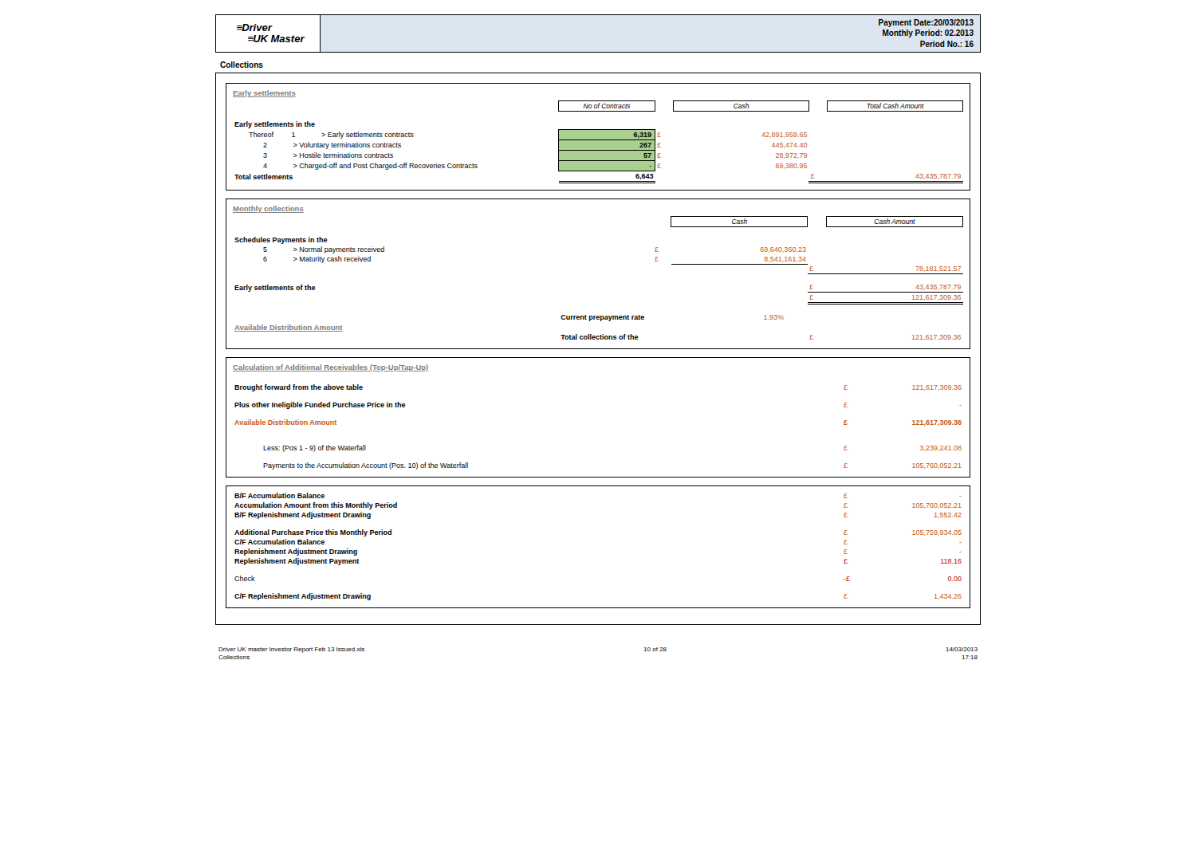≡Driver
≡UK Master
Payment Date:20/03/2013
Monthly Period: 02.2013
Period No.: 16
Collections
Early settlements
| | No of Contracts | | Cash | | Total Cash Amount |
| Early settlements in the | | | | | |
| Thereof 1 > Early settlements contracts | 6,319 | £ | 42,891,959.65 | | |
| 2 > Voluntary terminations contracts | 267 | £ | 445,474.40 | | |
| 3 > Hostile terminations contracts | 57 | £ | 28,972.79 | | |
| 4 > Charged-off and Post Charged-off Recoveries Contracts | - | £ | 69,380.95 | | |
| Total settlements | 6,643 | | | £ | 43,435,787.79 |
Monthly collections
| | | | Cash | | Cash Amount |
| Schedules Payments in the | | | | | |
| 5 > Normal payments received | | £ | 69,640,360.23 | | |
| 6 > Maturity cash received | | £ | 8,541,161.34 | | |
| | | | | £ | 78,181,521.57 |
| Early settlements of the | | | | £ | 43,435,787.79 |
| | | | | £ | 121,617,309.36 |
| | Current prepayment rate | | 1.93% | | |
| Available Distribution Amount | | | | | |
| | Total collections of the | | | £ | 121,617,309.36 |
Calculation of Additional Receivables (Top-Up/Tap-Up)
| Brought forward from the above table | | | | £ | 121,617,309.36 |
| Plus other Ineligible Funded Purchase Price in the | | | | £ | - |
| Available Distribution Amount | | | | £ | 121,617,309.36 |
| Less: (Pos 1 - 9) of the Waterfall | | | | £ | 3,239,241.08 |
| Payments to the Accumulation Account (Pos. 10) of the Waterfall | | | | £ | 105,760,052.21 |
| B/F Accumulation Balance | | | | £ | - |
| Accumulation Amount from this Monthly Period | | | | £ | 105,760,052.21 |
| B/F Replenishment Adjustment Drawing | | | | £ | 1,552.42 |
| Additional Purchase Price this Monthly Period | | | | £ | 105,759,934.05 |
| C/F Accumulation Balance | | | | £ | - |
| Replenishment Adjustment Drawing | | | | £ | - |
| Replenishment Adjustment Payment | | | | £ | 118.16 |
| Check | | | | -£ | 0.00 |
| C/F Replenishment Adjustment Drawing | | | | £ | 1,434.26 |
Driver UK master Investor Report Feb 13 Issued.xls
Collections
10 of 28
14/03/2013
17:18